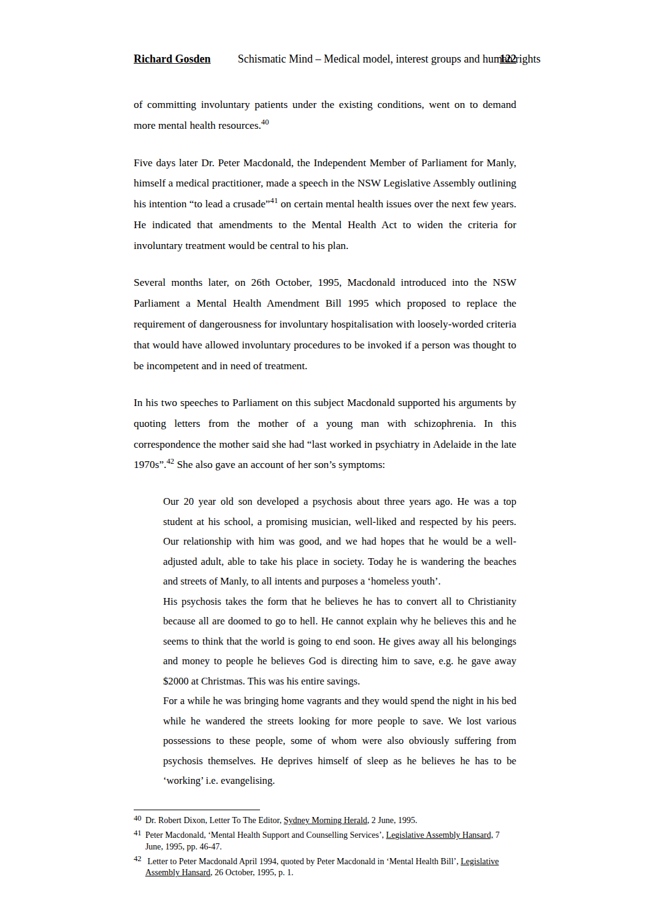122 Richard Gosden Schismatic Mind – Medical model, interest groups and human rights
of committing involuntary patients under the existing conditions, went on to demand more mental health resources.40
Five days later Dr. Peter Macdonald, the Independent Member of Parliament for Manly, himself a medical practitioner, made a speech in the NSW Legislative Assembly outlining his intention “to lead a crusade”41 on certain mental health issues over the next few years. He indicated that amendments to the Mental Health Act to widen the criteria for involuntary treatment would be central to his plan.
Several months later, on 26th October, 1995, Macdonald introduced into the NSW Parliament a Mental Health Amendment Bill 1995 which proposed to replace the requirement of dangerousness for involuntary hospitalisation with loosely-worded criteria that would have allowed involuntary procedures to be invoked if a person was thought to be incompetent and in need of treatment.
In his two speeches to Parliament on this subject Macdonald supported his arguments by quoting letters from the mother of a young man with schizophrenia. In this correspondence the mother said she had “last worked in psychiatry in Adelaide in the late 1970s”.42 She also gave an account of her son’s symptoms:
Our 20 year old son developed a psychosis about three years ago. He was a top student at his school, a promising musician, well-liked and respected by his peers. Our relationship with him was good, and we had hopes that he would be a well-adjusted adult, able to take his place in society. Today he is wandering the beaches and streets of Manly, to all intents and purposes a ‘homeless youth’.
His psychosis takes the form that he believes he has to convert all to Christianity because all are doomed to go to hell. He cannot explain why he believes this and he seems to think that the world is going to end soon. He gives away all his belongings and money to people he believes God is directing him to save, e.g. he gave away $2000 at Christmas. This was his entire savings.
For a while he was bringing home vagrants and they would spend the night in his bed while he wandered the streets looking for more people to save. We lost various possessions to these people, some of whom were also obviously suffering from psychosis themselves. He deprives himself of sleep as he believes he has to be ‘working’ i.e. evangelising.
40 Dr. Robert Dixon, Letter To The Editor, Sydney Morning Herald, 2 June, 1995.
41 Peter Macdonald, ‘Mental Health Support and Counselling Services’, Legislative Assembly Hansard, 7 June, 1995, pp. 46-47.
42 Letter to Peter Macdonald April 1994, quoted by Peter Macdonald in ‘Mental Health Bill’, Legislative Assembly Hansard, 26 October, 1995, p. 1.